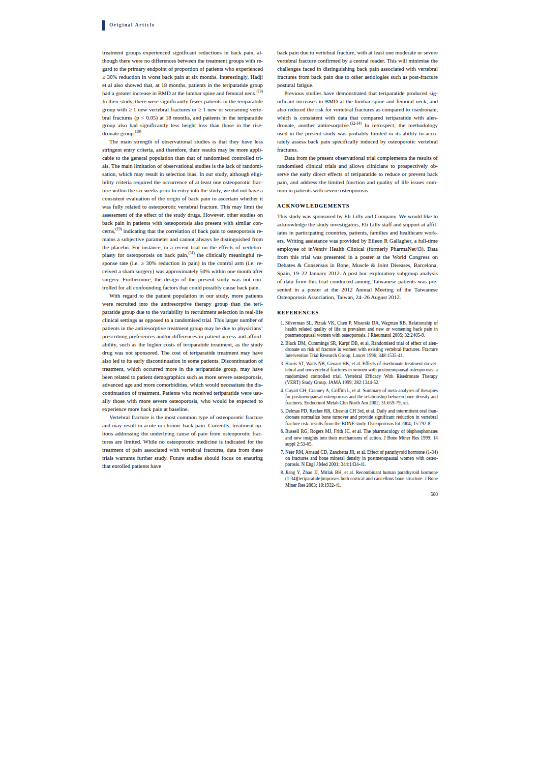Original Article
treatment groups experienced significant reductions in back pain, although there were no differences between the treatment groups with regard to the primary endpoint of proportion of patients who experienced ≥ 30% reduction in worst back pain at six months. Interestingly, Hadji et al also showed that, at 18 months, patients in the teriparatide group had a greater increase in BMD at the lumbar spine and femoral neck.(19) In their study, there were significantly fewer patients in the teriparatide group with ≥ 1 new vertebral fractures or ≥ 1 new or worsening vertebral fractures (p < 0.05) at 18 months, and patients in the teriparatide group also had significantly less height loss than those in the risedronate group.(19)
The main strength of observational studies is that they have less stringent entry criteria, and therefore, their results may be more applicable to the general population than that of randomised controlled trials. The main limitation of observational studies is the lack of randomisation, which may result in selection bias. In our study, although eligibility criteria required the occurrence of at least one osteoporotic fracture within the six weeks prior to entry into the study, we did not have a consistent evaluation of the origin of back pain to ascertain whether it was fully related to osteoporotic vertebral fracture. This may limit the assessment of the effect of the study drugs. However, other studies on back pain in patients with osteoporosis also present with similar concerns,(19) indicating that the correlation of back pain to osteoporosis remains a subjective parameter and cannot always be distinguished from the placebo. For instance, in a recent trial on the effects of vertebroplasty for osteoporosis on back pain,(31) the clinically meaningful response rate (i.e. ≥ 30% reduction in pain) in the control arm (i.e. received a sham surgery) was approximately 50% within one month after surgery. Furthermore, the design of the present study was not controlled for all confounding factors that could possibly cause back pain.
With regard to the patient population in our study, more patients were recruited into the antiresorptive therapy group than the teriparatide group due to the variability in recruitment selection in real-life clinical settings as opposed to a randomised trial. This larger number of patients in the antiresorptive treatment group may be due to physicians’ prescribing preferences and/or differences in patient access and affordability, such as the higher costs of teriparatide treatment, as the study drug was not sponsored. The cost of teriparatide treatment may have also led to its early discontinuation in some patients. Discontinuation of treatment, which occurred more in the teriparatide group, may have been related to patient demographics such as more severe osteoporosis, advanced age and more comorbidities, which would necessitate the discontinuation of treatment. Patients who received teriparatide were usually those with more severe osteoporosis, who would be expected to experience more back pain at baseline.
Vertebral fracture is the most common type of osteoporotic fracture and may result in acute or chronic back pain. Currently, treatment options addressing the underlying cause of pain from osteoporotic fractures are limited. While no osteoporotic medicine is indicated for the treatment of pain associated with vertebral fractures, data from these trials warrants further study. Future studies should focus on ensuring that enrolled patients have
back pain due to vertebral fracture, with at least one moderate or severe vertebral fracture confirmed by a central reader. This will minimise the challenges faced in distinguishing back pain associated with vertebral fractures from back pain due to other aetiologies such as post-fracture postural fatigue.
Previous studies have demonstrated that teriparatide produced significant increases in BMD at the lumbar spine and femoral neck, and also reduced the risk for vertebral fractures as compared to risedronate, which is consistent with data that compared teriparatide with alendronate, another antiresorptive.(32-34) In retrospect, the methodology used in the present study was probably limited in its ability to accurately assess back pain specifically induced by osteoporotic vertebral fractures.
Data from the present observational trial complements the results of randomised clinical trials and allows clinicians to prospectively observe the early direct effects of teriparatide to reduce or prevent back pain, and address the limited function and quality of life issues common in patients with severe osteoporosis.
Acknowledgements
This study was sponsored by Eli Lilly and Company. We would like to acknowledge the study investigators, Eli Lilly staff and support at affiliates in participating countries, patients, families and healthcare workers. Writing assistance was provided by Eileen R Gallagher, a full-time employee of inVentiv Health Clinical (formerly PharmaNet/i3). Data from this trial was presented in a poster at the World Congress on Debates & Consensus in Bone, Muscle & Joint Diseases, Barcelona, Spain, 19–22 January 2012. A post hoc exploratory subgroup analysis of data from this trial conducted among Taiwanese patients was presented in a poster at the 2012 Annual Meeting of the Taiwanese Osteoporosis Association, Taiwan, 24–26 August 2012.
References
Silverman SL, Piziak VK, Chen P, Misurski DA, Wagman RB. Relationship of health related quality of life to prevalent and new or worsening back pain in postmenopausal women with osteoporosis. J Rheumatol 2005; 32:2405-9.
Black DM, Cummings SR, Karpf DB, et al. Randomised trial of effect of alendronate on risk of fracture in women with existing vertebral fractures. Fracture Intervention Trial Research Group. Lancet 1996; 348:1535-41.
Harris ST, Watts NB, Genant HK, et al. Effects of risedronate treatment on vertebral and nonvertebral fractures in women with postmenopausal osteoporosis: a randomized controlled trial. Vertebral Efficacy With Risedronate Therapy (VERT) Study Group. JAMA 1999; 282:1344-52.
Guyatt GH, Cranney A, Griffith L, et al. Summary of meta-analyses of therapies for postmenopausal osteoporosis and the relationship between bone density and fractures. Endocrinol Metab Clin North Am 2002; 31:659-79, xii.
Delmas PD, Recker RR, Chesnut CH 3rd, et al. Daily and intermittent oral ibandronate normalize bone turnover and provide significant reduction in vertebral fracture risk: results from the BONE study. Osteoporosos Int 2004; 15:792-8.
Russell RG, Rogers MJ, Frith JC, et al. The pharmacology of bisphosphonates and new insights into their mechanisms of action. J Bone Miner Res 1999; 14 suppl 2:53-65.
Neer RM, Arnaud CD, Zanchetta JR, et al. Effect of parathyroid hormone (1-34) on fractures and bone mineral density in postmenopausal women with osteoporosis. N Engl J Med 2001; 344:1434-41.
Jiang Y, Zhao JJ, Mitlak BH, et al. Recombinant human parathyroid hormone (1-34)[teriparatide]improves both cortical and cancellous bone structure. J Bone Miner Res 2003; 18:1932-41.
500